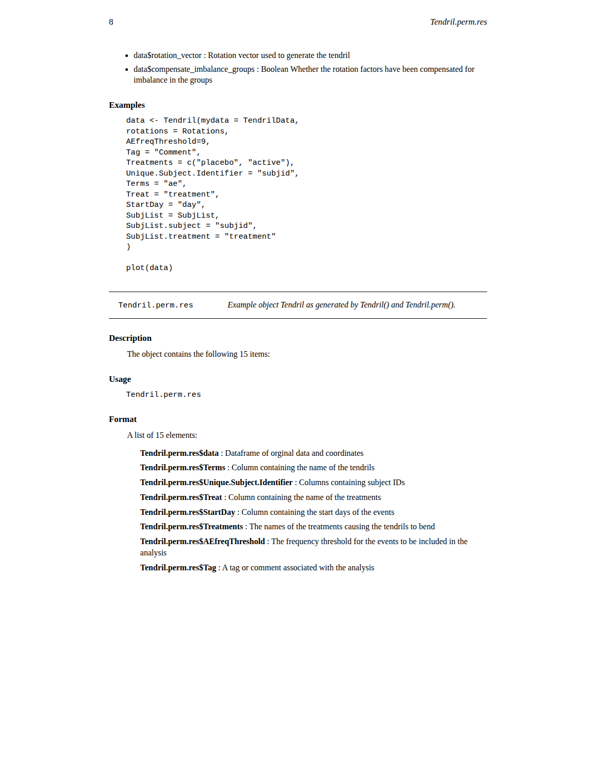8 Tendril.perm.res
data$rotation_vector : Rotation vector used to generate the tendril
data$compensate_imbalance_groups : Boolean Whether the rotation factors have been compensated for imbalance in the groups
Examples
data <- Tendril(mydata = TendrilData,
rotations = Rotations,
AEfreqThreshold=9,
Tag = "Comment",
Treatments = c("placebo", "active"),
Unique.Subject.Identifier = "subjid",
Terms = "ae",
Treat = "treatment",
StartDay = "day",
SubjList = SubjList,
SubjList.subject = "subjid",
SubjList.treatment = "treatment"
)

plot(data)
Tendril.perm.res Example object Tendril as generated by Tendril() and Tendril.perm().
Description
The object contains the following 15 items:
Usage
Tendril.perm.res
Format
A list of 15 elements:
Tendril.perm.res$data
: Dataframe of orginal data and coordinates
Tendril.perm.res$Terms
: Column containing the name of the tendrils
Tendril.perm.res$Unique.Subject.Identifier
: Columns containing subject IDs
Tendril.perm.res$Treat
: Column containing the name of the treatments
Tendril.perm.res$StartDay
: Column containing the start days of the events
Tendril.perm.res$Treatments
: The names of the treatments causing the tendrils to bend
Tendril.perm.res$AEfreqThreshold
: The frequency threshold for the events to be included in the analysis
Tendril.perm.res$Tag
: A tag or comment associated with the analysis